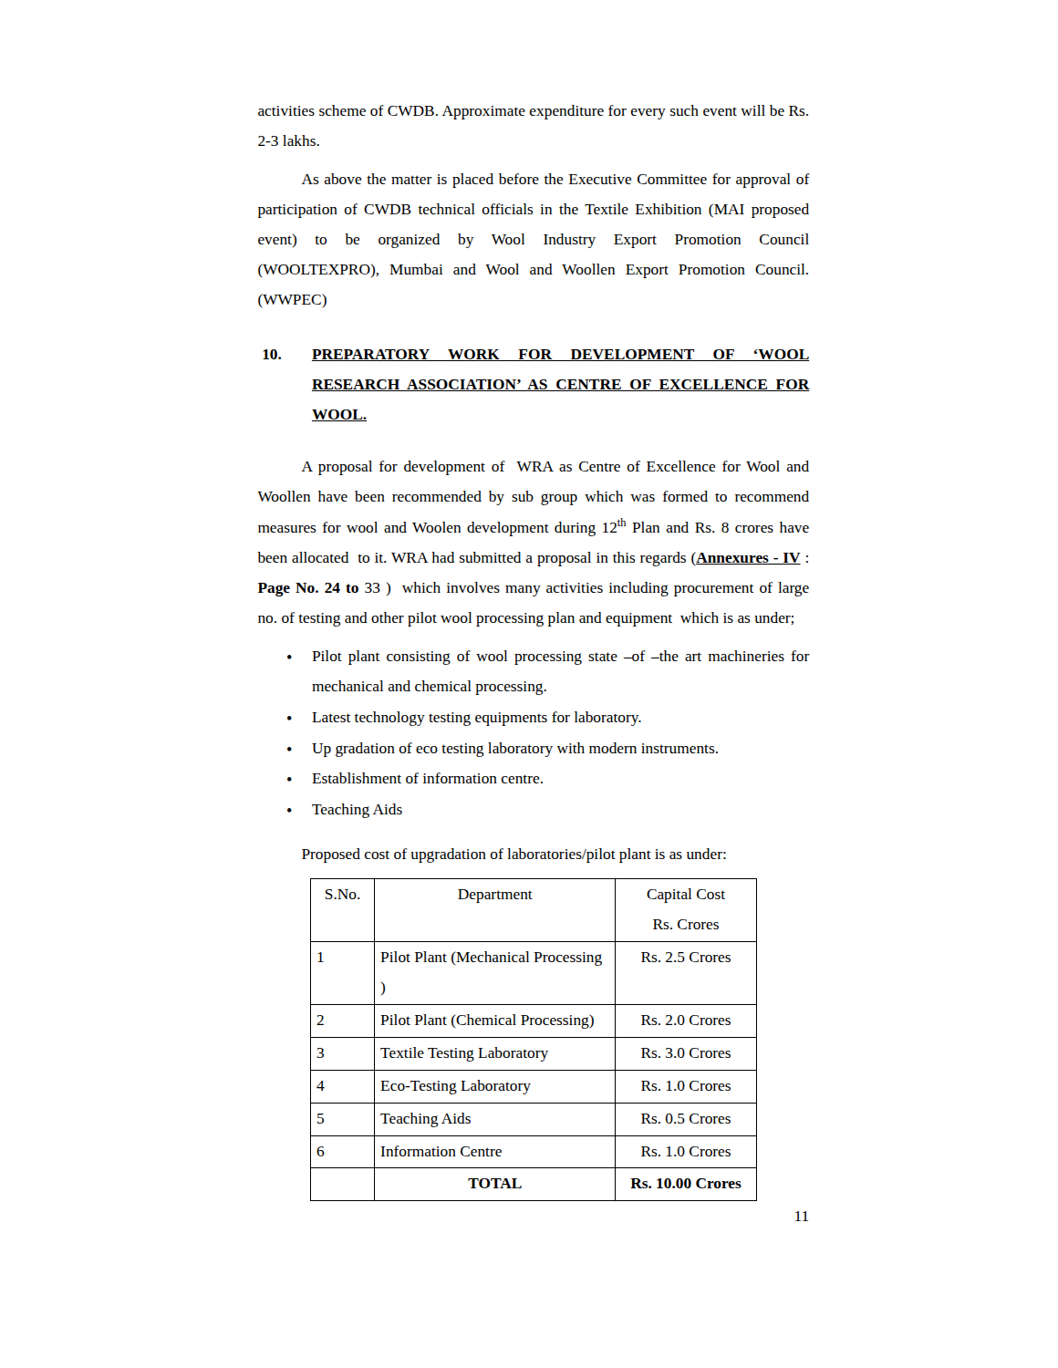activities scheme of CWDB. Approximate expenditure for every such event will be Rs. 2-3 lakhs.
As above the matter is placed before the Executive Committee for approval of participation of CWDB technical officials in the Textile Exhibition (MAI proposed event) to be organized by Wool Industry Export Promotion Council (WOOLTEXPRO), Mumbai and Wool and Woollen Export Promotion Council. (WWPEC)
10.
PREPARATORY WORK FOR DEVELOPMENT OF ‘WOOL RESEARCH ASSOCIATION’ AS CENTRE OF EXCELLENCE FOR WOOL.
A proposal for development of WRA as Centre of Excellence for Wool and Woollen have been recommended by sub group which was formed to recommend measures for wool and Woolen development during 12th Plan and Rs. 8 crores have been allocated to it. WRA had submitted a proposal in this regards (Annexures - IV : Page No. 24 to 33 ) which involves many activities including procurement of large no. of testing and other pilot wool processing plan and equipment which is as under;
Pilot plant consisting of wool processing state –of –the art machineries for mechanical and chemical processing.
Latest technology testing equipments for laboratory.
Up gradation of eco testing laboratory with modern instruments.
Establishment of information centre.
Teaching Aids
Proposed cost of upgradation of laboratories/pilot plant is as under:
| S.No. | Department | Capital Cost Rs. Crores |
| 1 | Pilot Plant (Mechanical Processing ) | Rs. 2.5 Crores |
| 2 | Pilot Plant (Chemical Processing) | Rs. 2.0 Crores |
| 3 | Textile Testing Laboratory | Rs. 3.0 Crores |
| 4 | Eco-Testing Laboratory | Rs. 1.0 Crores |
| 5 | Teaching Aids | Rs. 0.5 Crores |
| 6 | Information Centre | Rs. 1.0 Crores |
| | TOTAL | Rs. 10.00 Crores |
11